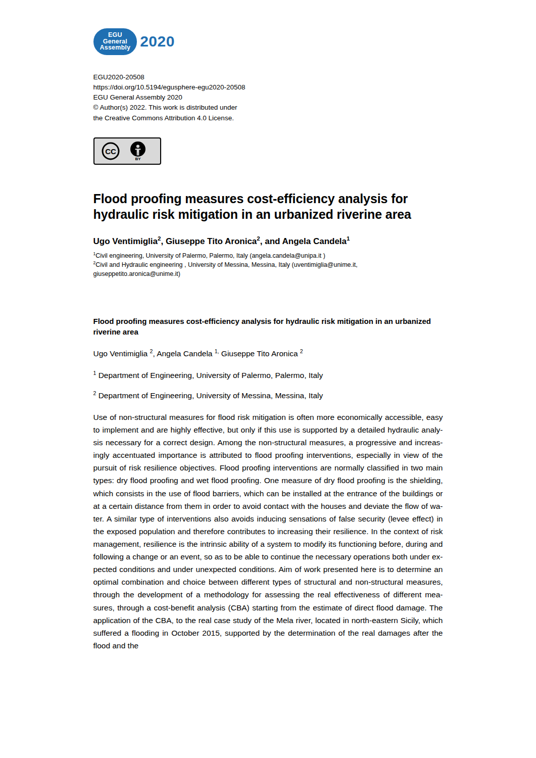EGU General Assembly 2020
EGU2020-20508
https://doi.org/10.5194/egusphere-egu2020-20508
EGU General Assembly 2020
© Author(s) 2022. This work is distributed under
the Creative Commons Attribution 4.0 License.
CC BY
Flood proofing measures cost-efficiency analysis for hydraulic risk mitigation in an urbanized riverine area
Ugo Ventimiglia2, Giuseppe Tito Aronica2, and Angela Candela1
1Civil engineering, University of Palermo, Palermo, Italy (angela.candela@unipa.it )
2Civil and Hydraulic engineering , University of Messina, Messina, Italy (uventimiglia@unime.it, giuseppetito.aronica@unime.it)
Flood proofing measures cost-efficiency analysis for hydraulic risk mitigation in an urbanized riverine area
Ugo Ventimiglia 2, Angela Candela 1, Giuseppe Tito Aronica 2
1 Department of Engineering, University of Palermo, Palermo, Italy
2 Department of Engineering, University of Messina, Messina, Italy
Use of non-structural measures for flood risk mitigation is often more economically accessible, easy to implement and are highly effective, but only if this use is supported by a detailed hydraulic analysis necessary for a correct design. Among the non-structural measures, a progressive and increasingly accentuated importance is attributed to flood proofing interventions, especially in view of the pursuit of risk resilience objectives. Flood proofing interventions are normally classified in two main types: dry flood proofing and wet flood proofing. One measure of dry flood proofing is the shielding, which consists in the use of flood barriers, which can be installed at the entrance of the buildings or at a certain distance from them in order to avoid contact with the houses and deviate the flow of water. A similar type of interventions also avoids inducing sensations of false security (levee effect) in the exposed population and therefore contributes to increasing their resilience. In the context of risk management, resilience is the intrinsic ability of a system to modify its functioning before, during and following a change or an event, so as to be able to continue the necessary operations both under expected conditions and under unexpected conditions. Aim of work presented here is to determine an optimal combination and choice between different types of structural and non-structural measures, through the development of a methodology for assessing the real effectiveness of different measures, through a cost-benefit analysis (CBA) starting from the estimate of direct flood damage. The application of the CBA, to the real case study of the Mela river, located in north-eastern Sicily, which suffered a flooding in October 2015, supported by the determination of the real damages after the flood and the